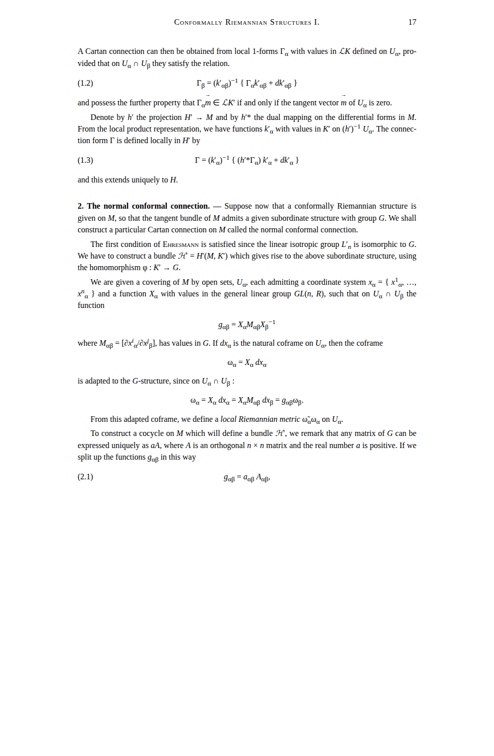Conformally Riemannian Structures I. 17
A Cartan connection can then be obtained from local 1-forms Γα with values in ℒK defined on Uα, provided that on Uα ∩ Uβ they satisfy the relation.
(1.2) Γβ = (k′αβ)−1 { Γαk′αβ + dk′αβ }
and possess the further property that Γαm ∈ ℒK′ if and only if the tangent vector m of Uα is zero.
Denote by h′ the projection H′ → M and by h′* the dual mapping on the differential forms in M. From the local product representation, we have functions k′α with values in K′ on (h′)−1 Uα. The connection form Γ is defined locally in H′ by
(1.3) Γ = (k′α)−1 { (h′*Γα) k′α + dk′α }
and this extends uniquely to H.
2. The normal conformal connection.
— Suppose now that a conformally Riemannian structure is given on M, so that the tangent bundle of M admits a given subordinate structure with group G. We shall construct a particular Cartan connection on M called the normal conformal connection.
The first condition of Ehresmann is satisfied since the linear isotropic group L′n is isomorphic to G. We have to construct a bundle ℋ′ = H′(M, K′) which gives rise to the above subordinate structure, using the homomorphism φ : K′ → G.
We are given a covering of M by open sets, Uα, each admitting a coordinate system xα = { x1α, …, xnα } and a function Xα with values in the general linear group GL(n, R), such that on Uα ∩ Uβ the function
gαβ = XαMαβXβ−1
where Mαβ = [∂xiα/∂xjβ], has values in G. If dxα is the natural coframe on Uα, then the coframe
ωα = Xα dxα
is adapted to the G-structure, since on Uα ∩ Uβ :
ωα = Xα dxα = XαMαβ dxβ = gαβωβ.
From this adapted coframe, we define a local Riemannian metric ω̃αωα on Uα.
To construct a cocycle on M which will define a bundle ℋ′, we remark that any matrix of G can be expressed uniquely as aA, where A is an orthogonal n × n matrix and the real number a is positive. If we split up the functions gαβ in this way
(2.1) gαβ = aαβ Aαβ,